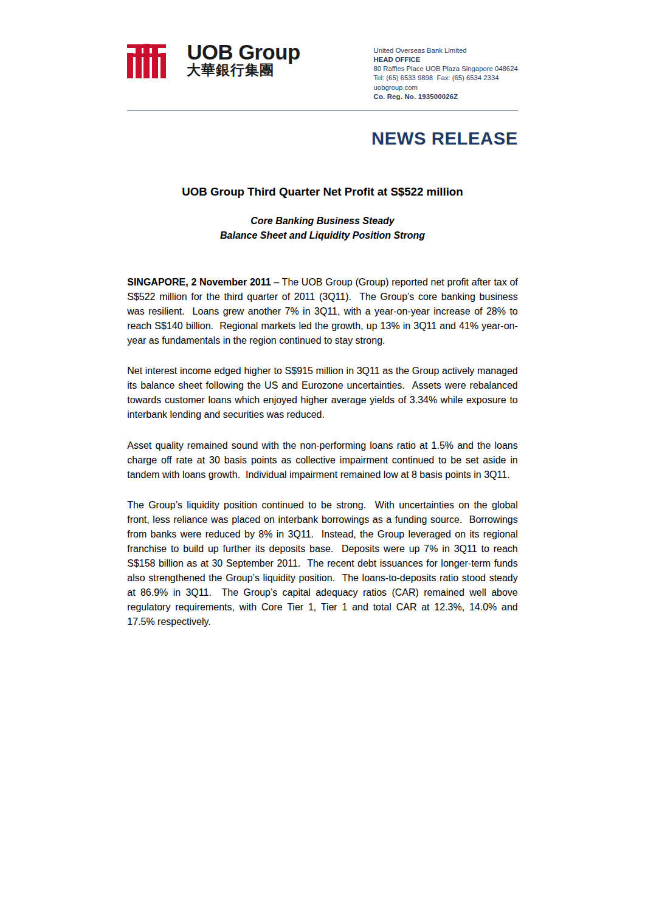UOB Group
大華銀行集團
United Overseas Bank Limited
HEAD OFFICE
80 Raffles Place UOB Plaza Singapore 048624
Tel: (65) 6533 9898 Fax: (65) 6534 2334
uobgroup.com
Co. Reg. No. 193500026Z
NEWS RELEASE
UOB Group Third Quarter Net Profit at S$522 million
Core Banking Business Steady
Balance Sheet and Liquidity Position Strong
SINGAPORE, 2 November 2011 – The UOB Group (Group) reported net profit after tax of S$522 million for the third quarter of 2011 (3Q11). The Group’s core banking business was resilient. Loans grew another 7% in 3Q11, with a year-on-year increase of 28% to reach S$140 billion. Regional markets led the growth, up 13% in 3Q11 and 41% year-on-year as fundamentals in the region continued to stay strong.
Net interest income edged higher to S$915 million in 3Q11 as the Group actively managed its balance sheet following the US and Eurozone uncertainties. Assets were rebalanced towards customer loans which enjoyed higher average yields of 3.34% while exposure to interbank lending and securities was reduced.
Asset quality remained sound with the non-performing loans ratio at 1.5% and the loans charge off rate at 30 basis points as collective impairment continued to be set aside in tandem with loans growth. Individual impairment remained low at 8 basis points in 3Q11.
The Group’s liquidity position continued to be strong. With uncertainties on the global front, less reliance was placed on interbank borrowings as a funding source. Borrowings from banks were reduced by 8% in 3Q11. Instead, the Group leveraged on its regional franchise to build up further its deposits base. Deposits were up 7% in 3Q11 to reach S$158 billion as at 30 September 2011. The recent debt issuances for longer-term funds also strengthened the Group’s liquidity position. The loans-to-deposits ratio stood steady at 86.9% in 3Q11. The Group’s capital adequacy ratios (CAR) remained well above regulatory requirements, with Core Tier 1, Tier 1 and total CAR at 12.3%, 14.0% and 17.5% respectively.